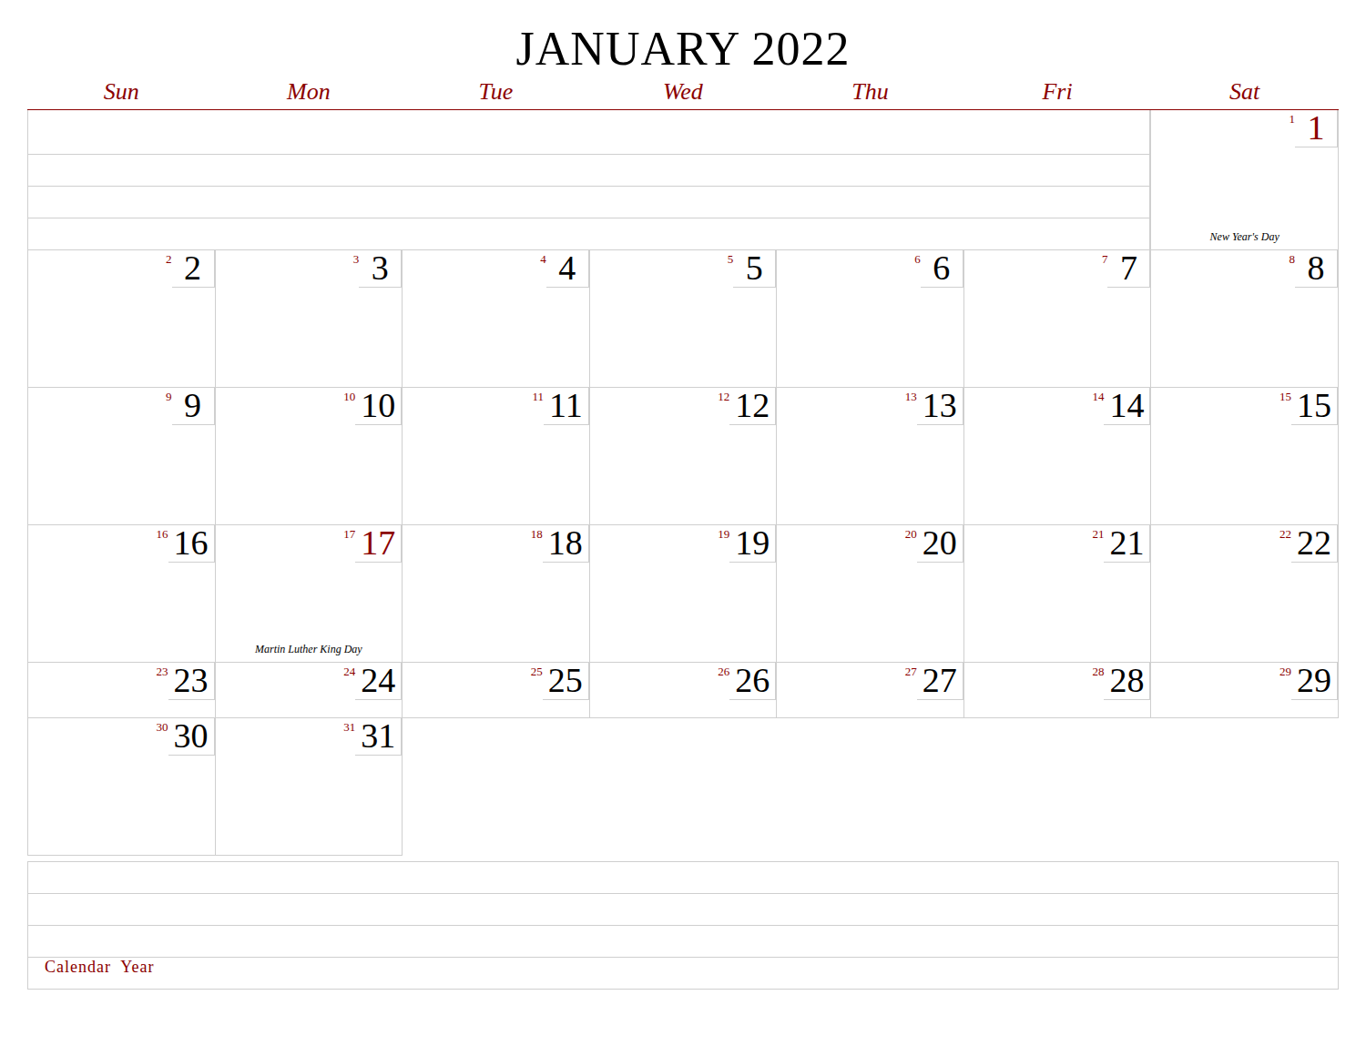JANUARY 2022
| Sun | Mon | Tue | Wed | Thu | Fri | Sat |
| --- | --- | --- | --- | --- | --- | --- |
| | 1 1 New Year's Day |
| 2 2 | 3 3 | 4 4 | 5 5 | 6 6 | 7 7 | 8 8 |
| 9 9 | 10 10 | 11 11 | 12 12 | 13 13 | 14 14 | 15 15 |
| 16 16 | 17 17 Martin Luther King Day | 18 18 | 19 19 | 20 20 | 21 21 | 22 22 |
| 23 23 | 24 24 | 25 25 | 26 26 | 27 27 | 28 28 | 29 29 |
| 30 30 | 31 31 | |
| Calendar Year |